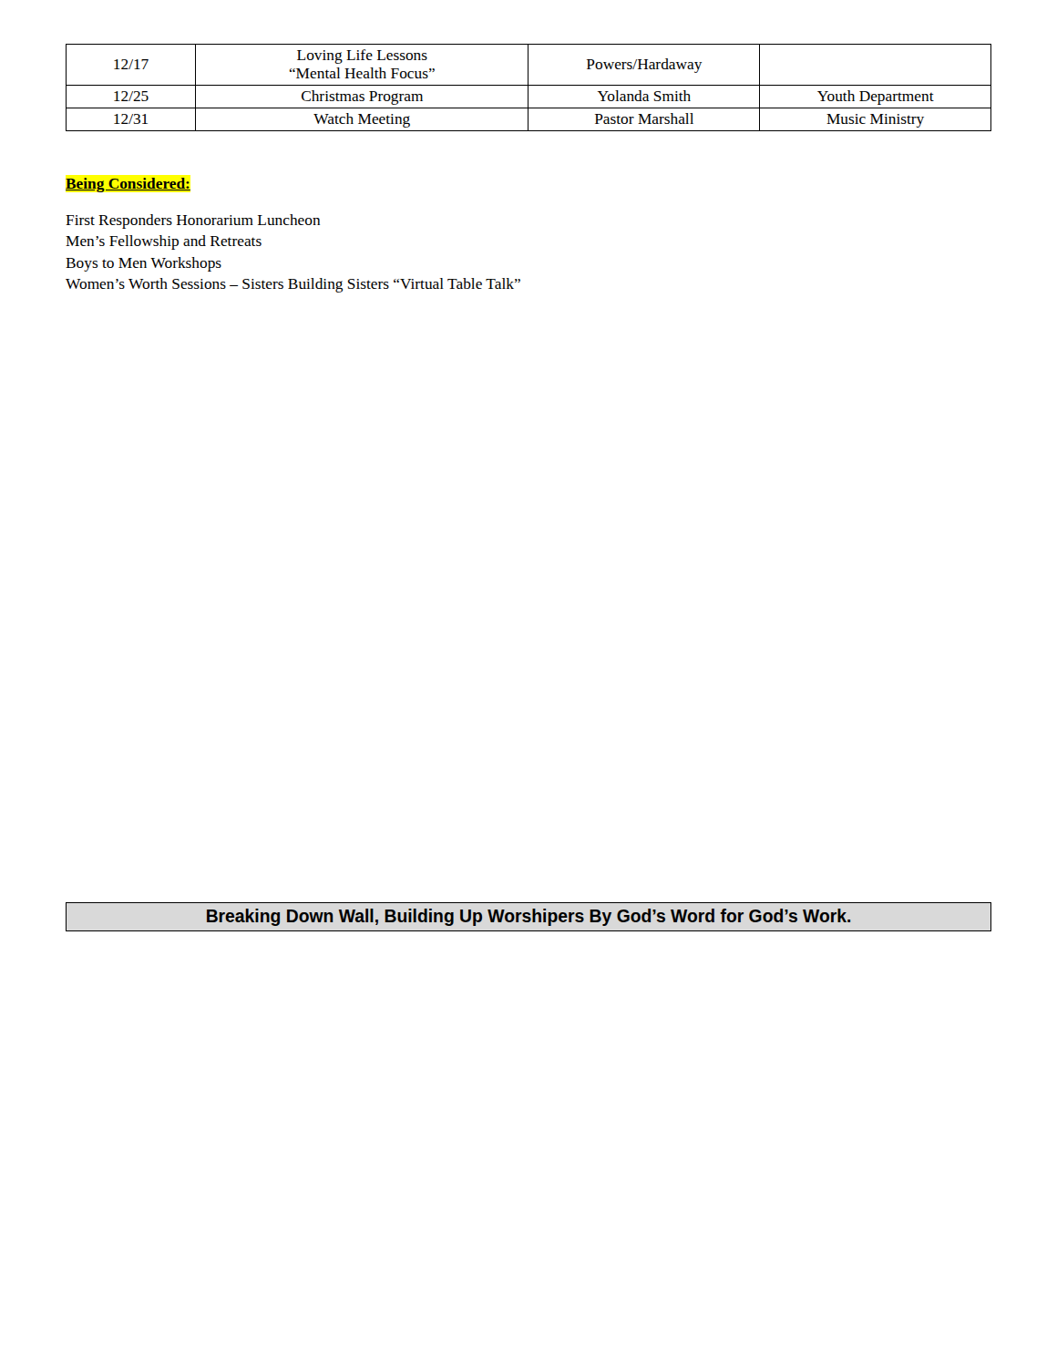| 12/17 | Loving Life Lessons “Mental Health Focus” | Powers/Hardaway | |
| 12/25 | Christmas Program | Yolanda Smith | Youth Department |
| 12/31 | Watch Meeting | Pastor Marshall | Music Ministry |
Being Considered:
First Responders Honorarium Luncheon
Men’s Fellowship and Retreats
Boys to Men Workshops
Women’s Worth Sessions – Sisters Building Sisters “Virtual Table Talk”
Breaking Down Wall, Building Up Worshipers By God’s Word for God’s Work.